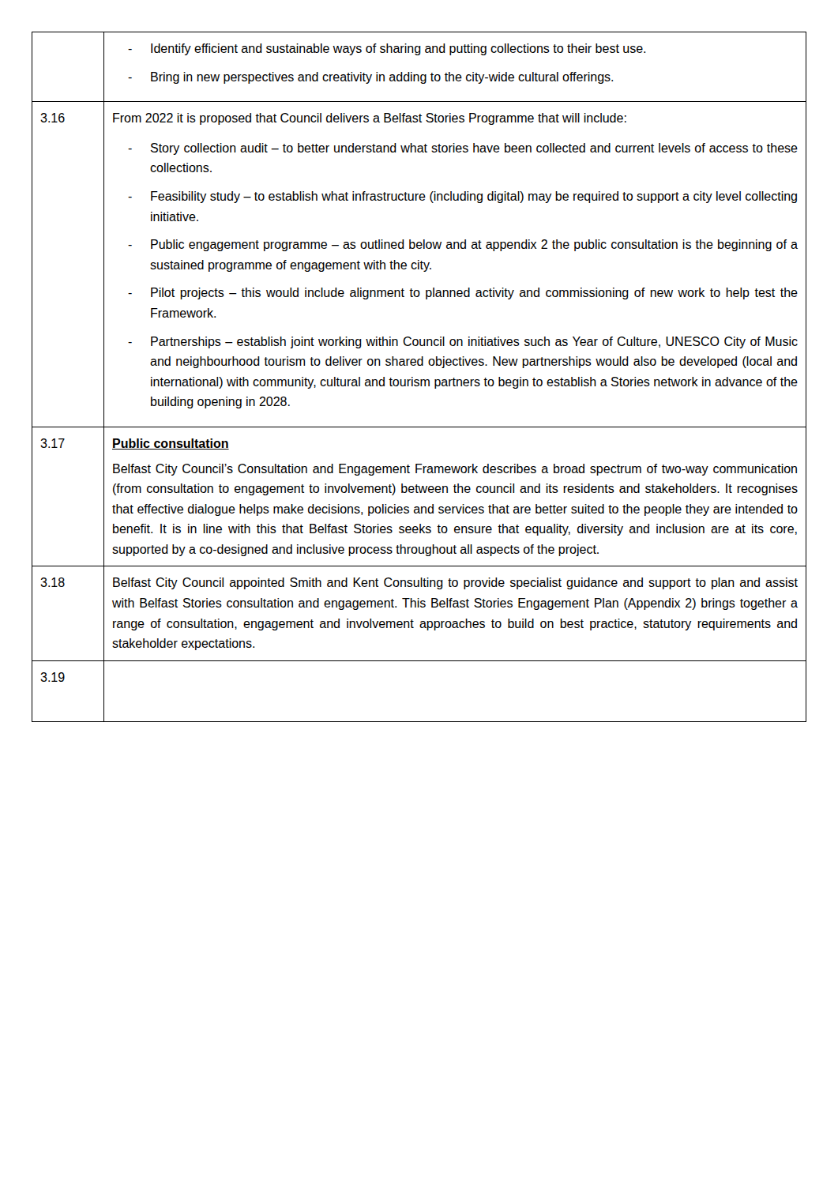| | Identify efficient and sustainable ways of sharing and putting collections to their best use. Bring in new perspectives and creativity in adding to the city-wide cultural offerings. |
| 3.16 | From 2022 it is proposed that Council delivers a Belfast Stories Programme that will include: Story collection audit – to better understand what stories have been collected and current levels of access to these collections. Feasibility study – to establish what infrastructure (including digital) may be required to support a city level collecting initiative. Public engagement programme – as outlined below and at appendix 2 the public consultation is the beginning of a sustained programme of engagement with the city. Pilot projects – this would include alignment to planned activity and commissioning of new work to help test the Framework. Partnerships – establish joint working within Council on initiatives such as Year of Culture, UNESCO City of Music and neighbourhood tourism to deliver on shared objectives. New partnerships would also be developed (local and international) with community, cultural and tourism partners to begin to establish a Stories network in advance of the building opening in 2028. |
| 3.17 | Public consultation Belfast City Council’s Consultation and Engagement Framework describes a broad spectrum of two-way communication (from consultation to engagement to involvement) between the council and its residents and stakeholders. It recognises that effective dialogue helps make decisions, policies and services that are better suited to the people they are intended to benefit. It is in line with this that Belfast Stories seeks to ensure that equality, diversity and inclusion are at its core, supported by a co-designed and inclusive process throughout all aspects of the project. |
| 3.18 | Belfast City Council appointed Smith and Kent Consulting to provide specialist guidance and support to plan and assist with Belfast Stories consultation and engagement. This Belfast Stories Engagement Plan (Appendix 2) brings together a range of consultation, engagement and involvement approaches to build on best practice, statutory requirements and stakeholder expectations. |
| 3.19 | |